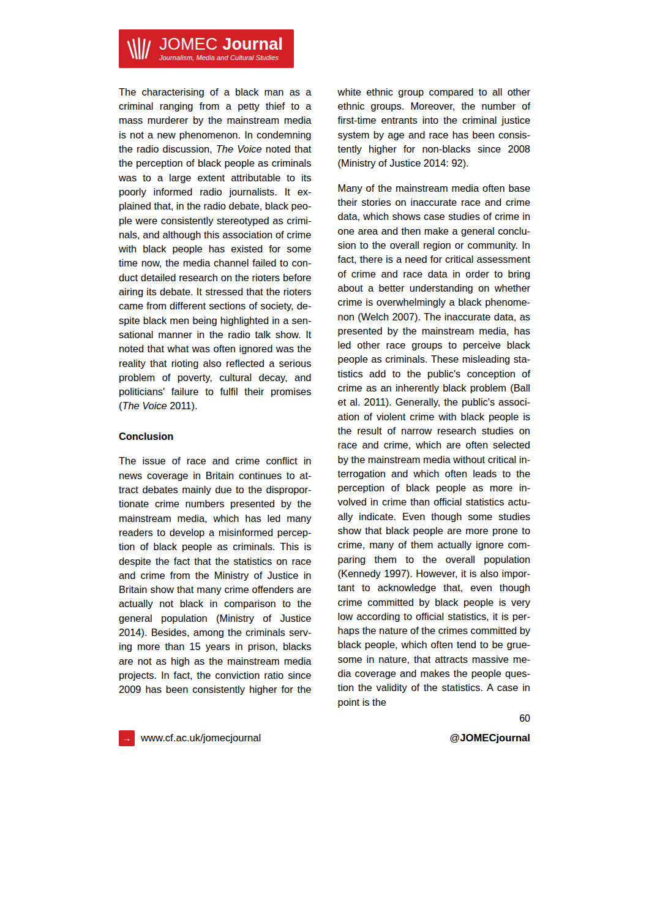JOMEC Journal
Journalism, Media and Cultural Studies
The characterising of a black man as a criminal ranging from a petty thief to a mass murderer by the mainstream media is not a new phenomenon. In condemning the radio discussion, The Voice noted that the perception of black people as criminals was to a large extent attributable to its poorly informed radio journalists. It explained that, in the radio debate, black people were consistently stereotyped as criminals, and although this association of crime with black people has existed for some time now, the media channel failed to conduct detailed research on the rioters before airing its debate. It stressed that the rioters came from different sections of society, despite black men being highlighted in a sensational manner in the radio talk show. It noted that what was often ignored was the reality that rioting also reflected a serious problem of poverty, cultural decay, and politicians' failure to fulfil their promises (The Voice 2011).
Conclusion
The issue of race and crime conflict in news coverage in Britain continues to attract debates mainly due to the disproportionate crime numbers presented by the mainstream media, which has led many readers to develop a misinformed perception of black people as criminals. This is despite the fact that the statistics on race and crime from the Ministry of Justice in Britain show that many crime offenders are actually not black in comparison to the general population (Ministry of Justice 2014). Besides, among the criminals serving more than 15 years in prison, blacks are not as high as the mainstream media projects. In fact, the conviction ratio since 2009 has been consistently higher for the white ethnic group compared to all other ethnic groups. Moreover, the number of first-time entrants into the criminal justice system by age and race has been consistently higher for non-blacks since 2008 (Ministry of Justice 2014: 92).
Many of the mainstream media often base their stories on inaccurate race and crime data, which shows case studies of crime in one area and then make a general conclusion to the overall region or community. In fact, there is a need for critical assessment of crime and race data in order to bring about a better understanding on whether crime is overwhelmingly a black phenomenon (Welch 2007). The inaccurate data, as presented by the mainstream media, has led other race groups to perceive black people as criminals. These misleading statistics add to the public's conception of crime as an inherently black problem (Ball et al. 2011). Generally, the public's association of violent crime with black people is the result of narrow research studies on race and crime, which are often selected by the mainstream media without critical interrogation and which often leads to the perception of black people as more involved in crime than official statistics actually indicate. Even though some studies show that black people are more prone to crime, many of them actually ignore comparing them to the overall population (Kennedy 1997). However, it is also important to acknowledge that, even though crime committed by black people is very low according to official statistics, it is perhaps the nature of the crimes committed by black people, which often tend to be gruesome in nature, that attracts massive media coverage and makes the people question the validity of the statistics. A case in point is the
60
→
www.cf.ac.uk/jomecjournal
@JOMECjournal